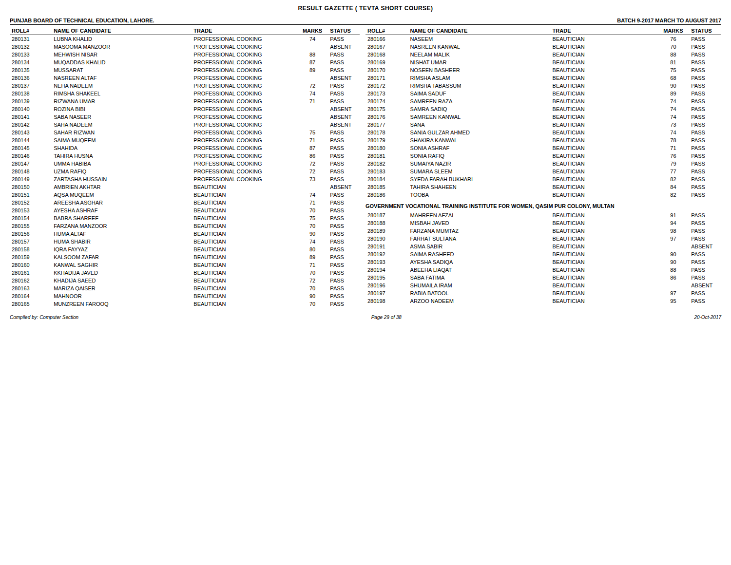RESULT GAZETTE ( TEVTA SHORT COURSE)
PUNJAB BOARD OF TECHNICAL EDUCATION, LAHORE. BATCH 9-2017 MARCH TO AUGUST 2017
| / ROLL# / NAME OF CANDIDATE / TRADE / MARKS / STATUS / / --- / --- / --- / --- / --- / / 280131 / LUBNA KHALID / PROFESSIONAL COOKING / 74 / PASS / / 280132 / MASOOMA MANZOOR / PROFESSIONAL COOKING / / ABSENT / / 280133 / MEHWISH NISAR / PROFESSIONAL COOKING / 88 / PASS / / 280134 / MUQADDAS KHALID / PROFESSIONAL COOKING / 87 / PASS / / 280135 / MUSSARAT / PROFESSIONAL COOKING / 89 / PASS / / 280136 / NASREEN ALTAF / PROFESSIONAL COOKING / / ABSENT / / 280137 / NEHA NADEEM / PROFESSIONAL COOKING / 72 / PASS / / 280138 / RIMSHA SHAKEEL / PROFESSIONAL COOKING / 74 / PASS / / 280139 / RIZWANA UMAR / PROFESSIONAL COOKING / 71 / PASS / / 280140 / ROZINA BIBI / PROFESSIONAL COOKING / / ABSENT / / 280141 / SABA NASEER / PROFESSIONAL COOKING / / ABSENT / / 280142 / SAHA NADEEM / PROFESSIONAL COOKING / / ABSENT / / 280143 / SAHAR RIZWAN / PROFESSIONAL COOKING / 75 / PASS / / 280144 / SAIMA MUQEEM / PROFESSIONAL COOKING / 71 / PASS / / 280145 / SHAHIDA / PROFESSIONAL COOKING / 87 / PASS / / 280146 / TAHIRA HUSNA / PROFESSIONAL COOKING / 86 / PASS / / 280147 / UMMA HABIBA / PROFESSIONAL COOKING / 72 / PASS / / 280148 / UZMA RAFIQ / PROFESSIONAL COOKING / 72 / PASS / / 280149 / ZARTASHA HUSSAIN / PROFESSIONAL COOKING / 73 / PASS / / 280150 / AMBRIEN AKHTAR / BEAUTICIAN / / ABSENT / / 280151 / AQSA MUQEEM / BEAUTICIAN / 74 / PASS / / 280152 / AREESHA ASGHAR / BEAUTICIAN / 71 / PASS / / 280153 / AYESHA ASHRAF / BEAUTICIAN / 70 / PASS / / 280154 / BABRA SHAREEF / BEAUTICIAN / 75 / PASS / / 280155 / FARZANA MANZOOR / BEAUTICIAN / 70 / PASS / / 280156 / HUMA ALTAF / BEAUTICIAN / 90 / PASS / / 280157 / HUMA SHABIR / BEAUTICIAN / 74 / PASS / / 280158 / IQRA FAYYAZ / BEAUTICIAN / 80 / PASS / / 280159 / KALSOOM ZAFAR / BEAUTICIAN / 89 / PASS / / 280160 / KANWAL SAGHIR / BEAUTICIAN / 71 / PASS / / 280161 / KKHADIJA JAVED / BEAUTICIAN / 70 / PASS / / 280162 / KHADIJA SAEED / BEAUTICIAN / 72 / PASS / / 280163 / MARIZA QAISER / BEAUTICIAN / 70 / PASS / / 280164 / MAHNOOR / BEAUTICIAN / 90 / PASS / / 280165 / MUNZREEN FAROOQ / BEAUTICIAN / 70 / PASS / | / ROLL# / NAME OF CANDIDATE / TRADE / MARKS / STATUS / / --- / --- / --- / --- / --- / / 280166 / NASEEM / BEAUTICIAN / 76 / PASS / / 280167 / NASREEN KANWAL / BEAUTICIAN / 70 / PASS / / 280168 / NEELAM MALIK / BEAUTICIAN / 88 / PASS / / 280169 / NISHAT UMAR / BEAUTICIAN / 81 / PASS / / 280170 / NOSEEN BASHEER / BEAUTICIAN / 75 / PASS / / 280171 / RIMSHA ASLAM / BEAUTICIAN / 68 / PASS / / 280172 / RIMSHA TABASSUM / BEAUTICIAN / 90 / PASS / / 280173 / SAIMA SADUF / BEAUTICIAN / 89 / PASS / / 280174 / SAMREEN RAZA / BEAUTICIAN / 74 / PASS / / 280175 / SAMRA SADIQ / BEAUTICIAN / 74 / PASS / / 280176 / SAMREEN KANWAL / BEAUTICIAN / 74 / PASS / / 280177 / SANA / BEAUTICIAN / 73 / PASS / / 280178 / SANIA GULZAR AHMED / BEAUTICIAN / 74 / PASS / / 280179 / SHAKIRA KANWAL / BEAUTICIAN / 78 / PASS / / 280180 / SONIA ASHRAF / BEAUTICIAN / 71 / PASS / / 280181 / SONIA RAFIQ / BEAUTICIAN / 76 / PASS / / 280182 / SUMAIYA NAZIR / BEAUTICIAN / 79 / PASS / / 280183 / SUMARA SLEEM / BEAUTICIAN / 77 / PASS / / 280184 / SYEDA FARAH BUKHARI / BEAUTICIAN / 82 / PASS / / 280185 / TAHIRA SHAHEEN / BEAUTICIAN / 84 / PASS / / 280186 / TOOBA / BEAUTICIAN / 82 / PASS / GOVERNMENT VOCATIONAL TRAINING INSTITUTE FOR WOMEN, QASIM PUR COLONY, MULTAN / 280187 / MAHREEN AFZAL / BEAUTICIAN / 91 / PASS / / 280188 / MISBAH JAVED / BEAUTICIAN / 94 / PASS / / 280189 / FARZANA MUMTAZ / BEAUTICIAN / 98 / PASS / / 280190 / FARHAT SULTANA / BEAUTICIAN / 97 / PASS / / 280191 / ASMA SABIR / BEAUTICIAN / / ABSENT / / 280192 / SAIMA RASHEED / BEAUTICIAN / 90 / PASS / / 280193 / AYESHA SADIQA / BEAUTICIAN / 90 / PASS / / 280194 / ABEEHA LIAQAT / BEAUTICIAN / 88 / PASS / / 280195 / SABA FATIMA / BEAUTICIAN / 86 / PASS / / 280196 / SHUMAILA IRAM / BEAUTICIAN / / ABSENT / / 280197 / RABIA BATOOL / BEAUTICIAN / 97 / PASS / / 280198 / ARZOO NADEEM / BEAUTICIAN / 95 / PASS / |
Compiled by: Computer Section Page 29 of 38 20-Oct-2017